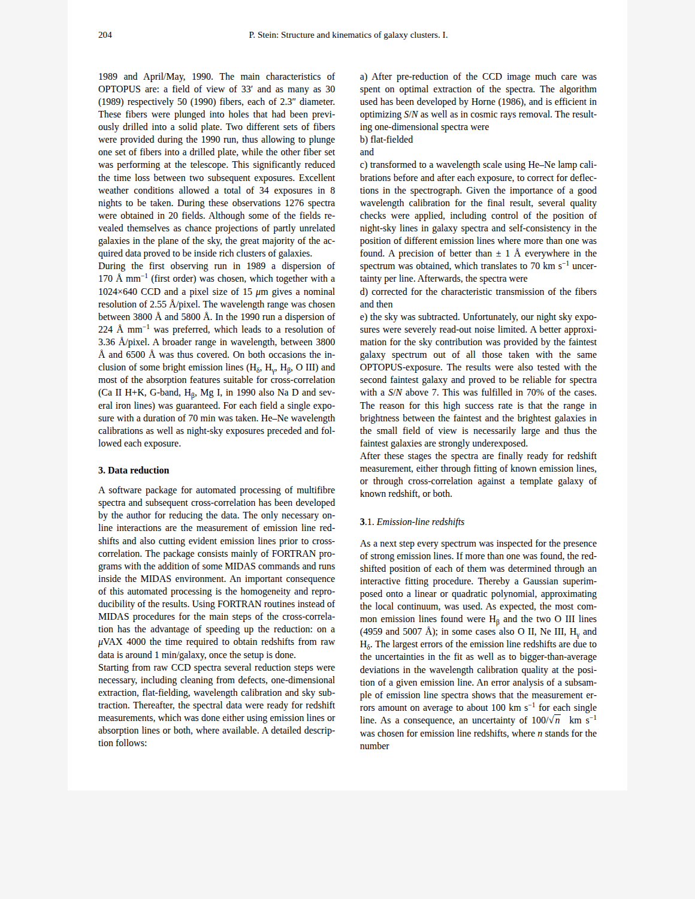204
P. Stein: Structure and kinematics of galaxy clusters. I.
1989 and April/May, 1990. The main characteristics of OPTOPUS are: a field of view of 33′ and as many as 30 (1989) respectively 50 (1990) fibers, each of 2.3″ diameter. These fibers were plunged into holes that had been previously drilled into a solid plate. Two different sets of fibers were provided during the 1990 run, thus allowing to plunge one set of fibers into a drilled plate, while the other fiber set was performing at the telescope. This significantly reduced the time loss between two subsequent exposures. Excellent weather conditions allowed a total of 34 exposures in 8 nights to be taken. During these observations 1276 spectra were obtained in 20 fields. Although some of the fields revealed themselves as chance projections of partly unrelated galaxies in the plane of the sky, the great majority of the acquired data proved to be inside rich clusters of galaxies.
During the first observing run in 1989 a dispersion of 170 Å mm−1 (first order) was chosen, which together with a 1024×640 CCD and a pixel size of 15 μm gives a nominal resolution of 2.55 Å/pixel. The wavelength range was chosen between 3800 Å and 5800 Å. In the 1990 run a dispersion of 224 Å mm−1 was preferred, which leads to a resolution of 3.36 Å/pixel. A broader range in wavelength, between 3800 Å and 6500 Å was thus covered. On both occasions the inclusion of some bright emission lines (Hδ, Hγ, Hβ, O III) and most of the absorption features suitable for cross-correlation (Ca II H+K, G-band, Hβ, Mg I, in 1990 also Na D and several iron lines) was guaranteed. For each field a single exposure with a duration of 70 min was taken. He–Ne wavelength calibrations as well as night-sky exposures preceded and followed each exposure.
3. Data reduction
A software package for automated processing of multifibre spectra and subsequent cross-correlation has been developed by the author for reducing the data. The only necessary on-line interactions are the measurement of emission line redshifts and also cutting evident emission lines prior to cross-correlation. The package consists mainly of FORTRAN programs with the addition of some MIDAS commands and runs inside the MIDAS environment. An important consequence of this automated processing is the homogeneity and reproducibility of the results. Using FORTRAN routines instead of MIDAS procedures for the main steps of the cross-correlation has the advantage of speeding up the reduction: on a μ VAX 4000 the time required to obtain redshifts from raw data is around 1 min/galaxy, once the setup is done.
Starting from raw CCD spectra several reduction steps were necessary, including cleaning from defects, one-dimensional extraction, flat-fielding, wavelength calibration and sky subtraction. Thereafter, the spectral data were ready for redshift measurements, which was done either using emission lines or absorption lines or both, where available. A detailed description follows:
a) After pre-reduction of the CCD image much care was spent on optimal extraction of the spectra. The algorithm used has been developed by Horne (1986), and is efficient in optimizing S/N as well as in cosmic rays removal. The resulting one-dimensional spectra were
b) flat-fielded
and
c) transformed to a wavelength scale using He–Ne lamp calibrations before and after each exposure, to correct for deflections in the spectrograph. Given the importance of a good wavelength calibration for the final result, several quality checks were applied, including control of the position of night-sky lines in galaxy spectra and self-consistency in the position of different emission lines where more than one was found. A precision of better than ± 1 Å everywhere in the spectrum was obtained, which translates to 70 km s−1 uncertainty per line. Afterwards, the spectra were
d) corrected for the characteristic transmission of the fibers and then
e) the sky was subtracted. Unfortunately, our night sky exposures were severely read-out noise limited. A better approximation for the sky contribution was provided by the faintest galaxy spectrum out of all those taken with the same OPTOPUS-exposure. The results were also tested with the second faintest galaxy and proved to be reliable for spectra with a S/N above 7. This was fulfilled in 70% of the cases. The reason for this high success rate is that the range in brightness between the faintest and the brightest galaxies in the small field of view is necessarily large and thus the faintest galaxies are strongly underexposed.
After these stages the spectra are finally ready for redshift measurement, either through fitting of known emission lines, or through cross-correlation against a template galaxy of known redshift, or both.
3.1. Emission-line redshifts
As a next step every spectrum was inspected for the presence of strong emission lines. If more than one was found, the redshifted position of each of them was determined through an interactive fitting procedure. Thereby a Gaussian superimposed onto a linear or quadratic polynomial, approximating the local continuum, was used. As expected, the most common emission lines found were Hβ and the two O III lines (4959 and 5007 Å); in some cases also O II, Ne III, Hγ and Hδ. The largest errors of the emission line redshifts are due to the uncertainties in the fit as well as to bigger-than-average deviations in the wavelength calibration quality at the position of a given emission line. An error analysis of a subsample of emission line spectra shows that the measurement errors amount on average to about 100 km s−1 for each single line. As a consequence, an uncertainty of 100/√n km s−1 was chosen for emission line redshifts, where n stands for the number